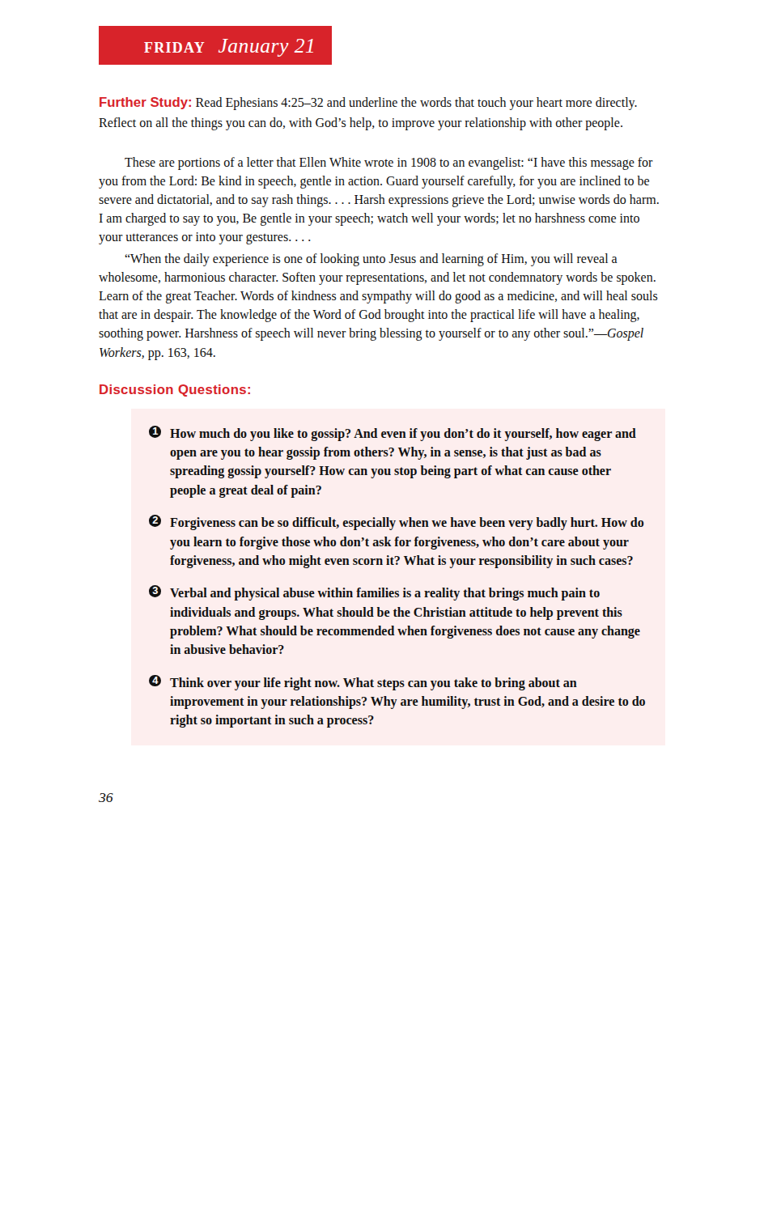Friday January 21
Further Study:
Read Ephesians 4:25–32 and underline the words that touch your heart more directly. Reflect on all the things you can do, with God’s help, to improve your relationship with other people.
These are portions of a letter that Ellen White wrote in 1908 to an evangelist: “I have this message for you from the Lord: Be kind in speech, gentle in action. Guard yourself carefully, for you are inclined to be severe and dictatorial, and to say rash things. . . . Harsh expressions grieve the Lord; unwise words do harm. I am charged to say to you, Be gentle in your speech; watch well your words; let no harshness come into your utterances or into your gestures. . . .
“When the daily experience is one of looking unto Jesus and learning of Him, you will reveal a wholesome, harmonious character. Soften your representations, and let not condemnatory words be spoken. Learn of the great Teacher. Words of kindness and sympathy will do good as a medicine, and will heal souls that are in despair. The knowledge of the Word of God brought into the practical life will have a healing, soothing power. Harshness of speech will never bring blessing to yourself or to any other soul.”—Gospel Workers, pp. 163, 164.
Discussion Questions:
How much do you like to gossip? And even if you don’t do it yourself, how eager and open are you to hear gossip from others? Why, in a sense, is that just as bad as spreading gossip yourself? How can you stop being part of what can cause other people a great deal of pain?
Forgiveness can be so difficult, especially when we have been very badly hurt. How do you learn to forgive those who don’t ask for forgiveness, who don’t care about your forgiveness, and who might even scorn it? What is your responsibility in such cases?
Verbal and physical abuse within families is a reality that brings much pain to individuals and groups. What should be the Christian attitude to help prevent this problem? What should be recommended when forgiveness does not cause any change in abusive behavior?
Think over your life right now. What steps can you take to bring about an improvement in your relationships? Why are humility, trust in God, and a desire to do right so important in such a process?
36